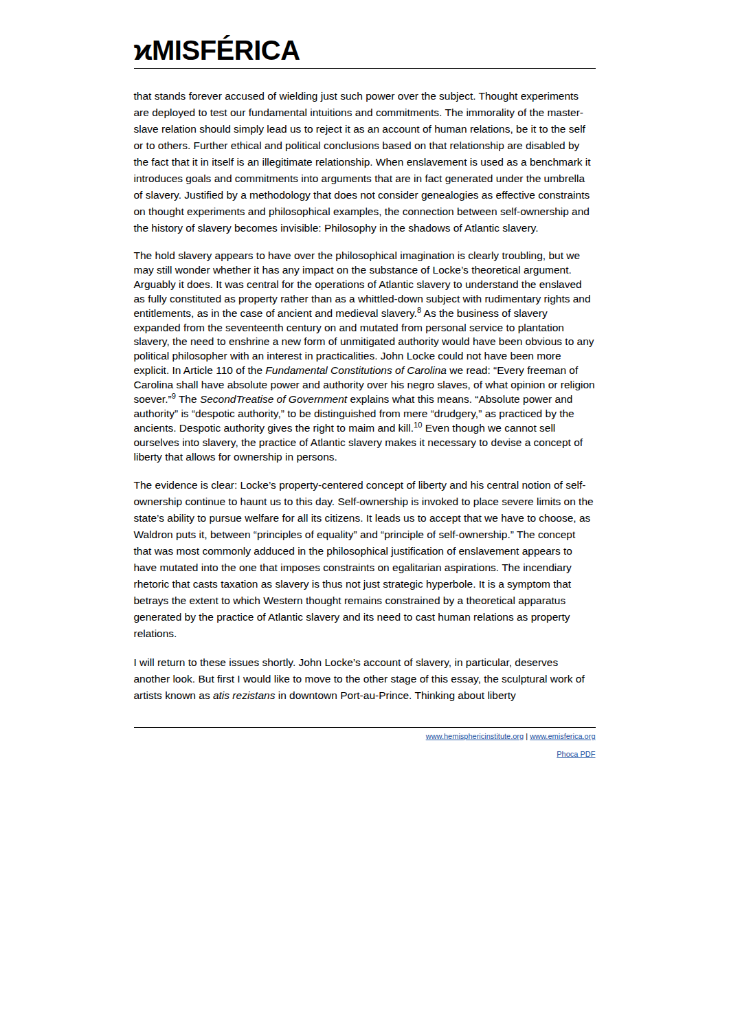ϰMISFÉRICA
that stands forever accused of wielding just such power over the subject. Thought experiments are deployed to test our fundamental intuitions and commitments. The immorality of the master-slave relation should simply lead us to reject it as an account of human relations, be it to the self or to others. Further ethical and political conclusions based on that relationship are disabled by the fact that it in itself is an illegitimate relationship. When enslavement is used as a benchmark it introduces goals and commitments into arguments that are in fact generated under the umbrella of slavery. Justified by a methodology that does not consider genealogies as effective constraints on thought experiments and philosophical examples, the connection between self-ownership and the history of slavery becomes invisible: Philosophy in the shadows of Atlantic slavery.
The hold slavery appears to have over the philosophical imagination is clearly troubling, but we may still wonder whether it has any impact on the substance of Locke’s theoretical argument. Arguably it does. It was central for the operations of Atlantic slavery to understand the enslaved as fully constituted as property rather than as a whittled-down subject with rudimentary rights and entitlements, as in the case of ancient and medieval slavery.8 As the business of slavery expanded from the seventeenth century on and mutated from personal service to plantation slavery, the need to enshrine a new form of unmitigated authority would have been obvious to any political philosopher with an interest in practicalities. John Locke could not have been more explicit. In Article 110 of the Fundamental Constitutions of Carolina we read: “Every freeman of Carolina shall have absolute power and authority over his negro slaves, of what opinion or religion soever.”9 The SecondTreatise of Government explains what this means. “Absolute power and authority” is “despotic authority,” to be distinguished from mere “drudgery,” as practiced by the ancients. Despotic authority gives the right to maim and kill.10 Even though we cannot sell ourselves into slavery, the practice of Atlantic slavery makes it necessary to devise a concept of liberty that allows for ownership in persons.
The evidence is clear: Locke’s property-centered concept of liberty and his central notion of self-ownership continue to haunt us to this day. Self-ownership is invoked to place severe limits on the state’s ability to pursue welfare for all its citizens. It leads us to accept that we have to choose, as Waldron puts it, between “principles of equality” and “principle of self-ownership.” The concept that was most commonly adduced in the philosophical justification of enslavement appears to have mutated into the one that imposes constraints on egalitarian aspirations. The incendiary rhetoric that casts taxation as slavery is thus not just strategic hyperbole. It is a symptom that betrays the extent to which Western thought remains constrained by a theoretical apparatus generated by the practice of Atlantic slavery and its need to cast human relations as property relations.
I will return to these issues shortly. John Locke’s account of slavery, in particular, deserves another look. But first I would like to move to the other stage of this essay, the sculptural work of artists known as atis rezistans in downtown Port-au-Prince. Thinking about liberty
www.hemisphericinstitute.org | www.emisferica.org
Phoca PDF